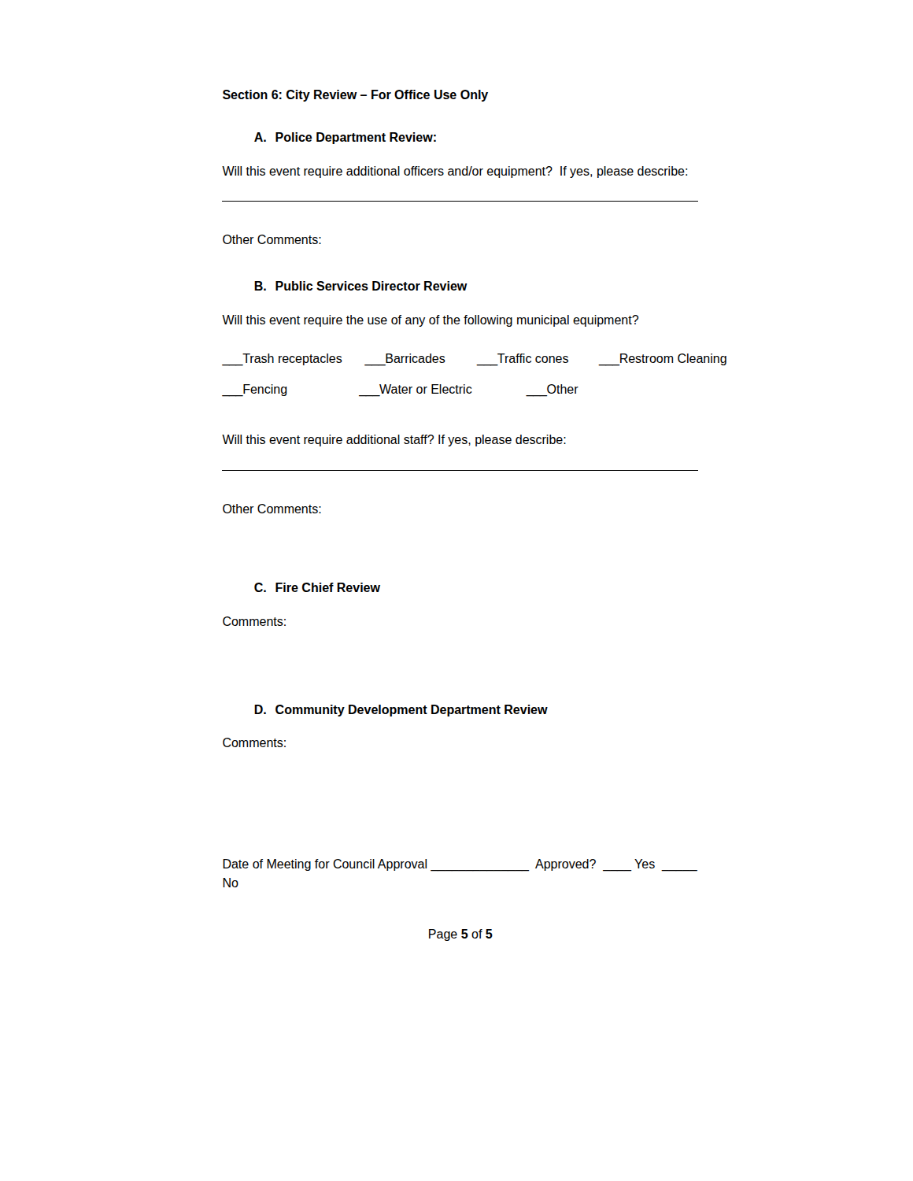Section 6: City Review – For Office Use Only
A. Police Department Review:
Will this event require additional officers and/or equipment? If yes, please describe:
Other Comments:
B. Public Services Director Review
Will this event require the use of any of the following municipal equipment?
___Trash receptacles ___Barricades ___Traffic cones ___Restroom Cleaning
___Fencing ___Water or Electric ___Other
Will this event require additional staff? If yes, please describe:
Other Comments:
C. Fire Chief Review
Comments:
D. Community Development Department Review
Comments:
Date of Meeting for Council Approval ______________ Approved? ____ Yes _____ No
Page 5 of 5